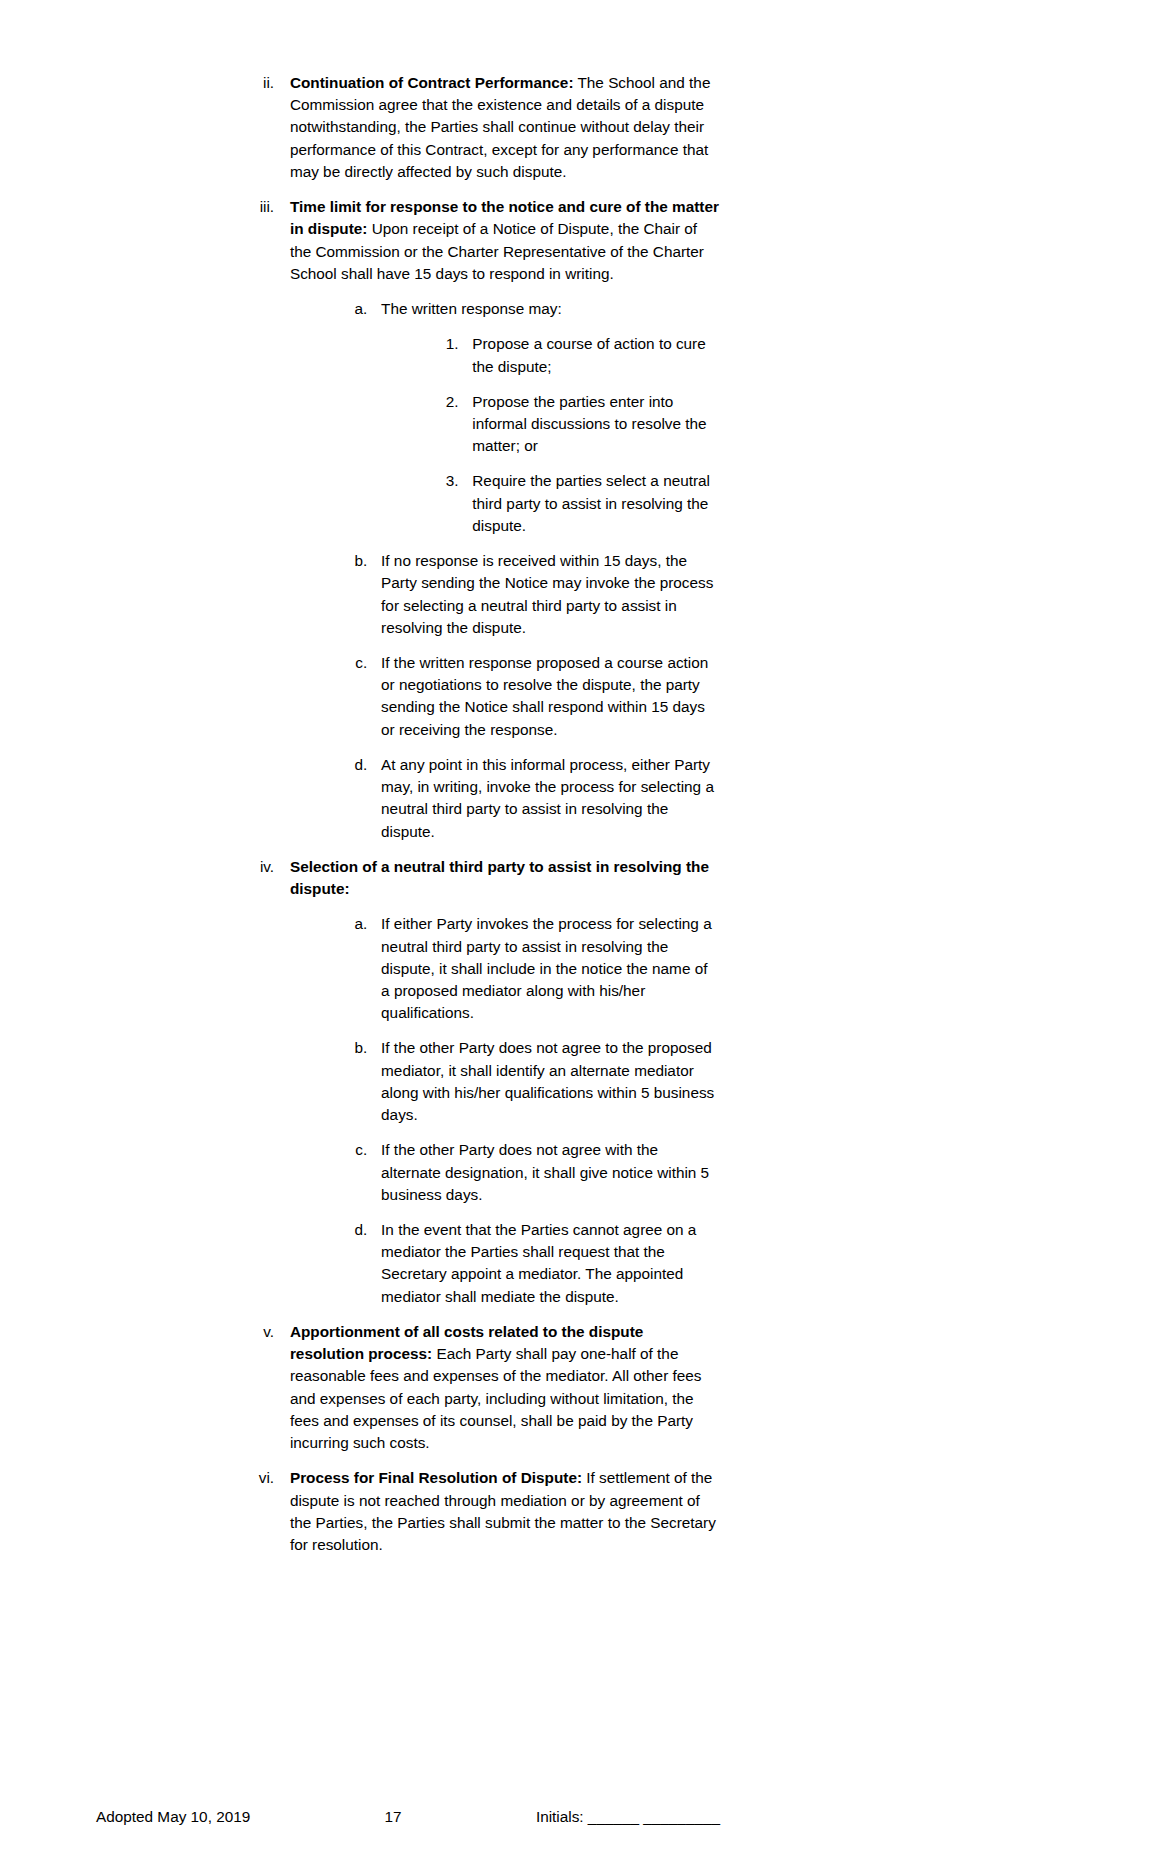Continuation of Contract Performance: The School and the Commission agree that the existence and details of a dispute notwithstanding, the Parties shall continue without delay their performance of this Contract, except for any performance that may be directly affected by such dispute.
Time limit for response to the notice and cure of the matter in dispute: Upon receipt of a Notice of Dispute, the Chair of the Commission or the Charter Representative of the Charter School shall have 15 days to respond in writing.
The written response may:
Propose a course of action to cure the dispute;
Propose the parties enter into informal discussions to resolve the matter; or
Require the parties select a neutral third party to assist in resolving the dispute.
If no response is received within 15 days, the Party sending the Notice may invoke the process for selecting a neutral third party to assist in resolving the dispute.
If the written response proposed a course action or negotiations to resolve the dispute, the party sending the Notice shall respond within 15 days or receiving the response.
At any point in this informal process, either Party may, in writing, invoke the process for selecting a neutral third party to assist in resolving the dispute.
Selection of a neutral third party to assist in resolving the dispute:
If either Party invokes the process for selecting a neutral third party to assist in resolving the dispute, it shall include in the notice the name of a proposed mediator along with his/her qualifications.
If the other Party does not agree to the proposed mediator, it shall identify an alternate mediator along with his/her qualifications within 5 business days.
If the other Party does not agree with the alternate designation, it shall give notice within 5 business days.
In the event that the Parties cannot agree on a mediator the Parties shall request that the Secretary appoint a mediator. The appointed mediator shall mediate the dispute.
Apportionment of all costs related to the dispute resolution process: Each Party shall pay one-half of the reasonable fees and expenses of the mediator. All other fees and expenses of each party, including without limitation, the fees and expenses of its counsel, shall be paid by the Party incurring such costs.
Process for Final Resolution of Dispute: If settlement of the dispute is not reached through mediation or by agreement of the Parties, the Parties shall submit the matter to the Secretary for resolution.
Adopted May 10, 2019 17 Initials: ______ _________